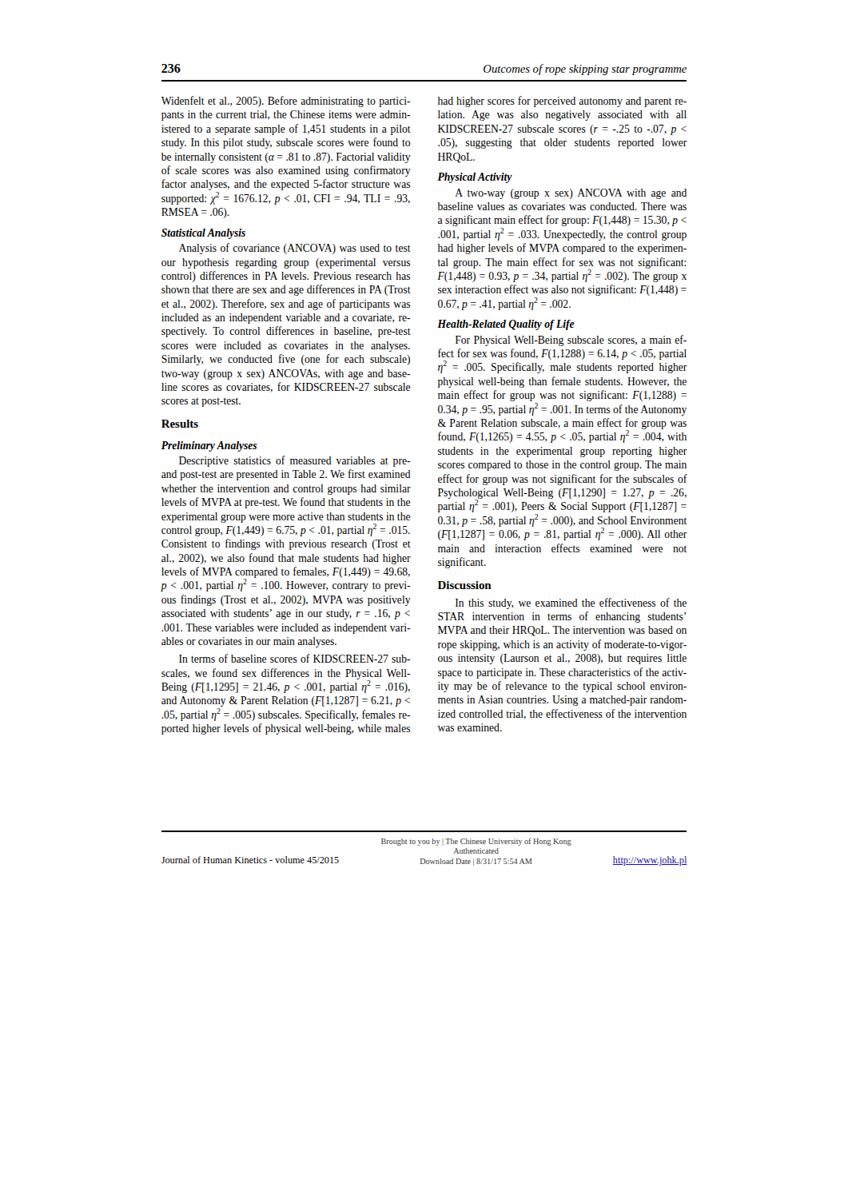236 Outcomes of rope skipping star programme
Widenfelt et al., 2005). Before administrating to participants in the current trial, the Chinese items were administered to a separate sample of 1,451 students in a pilot study. In this pilot study, subscale scores were found to be internally consistent (α = .81 to .87). Factorial validity of scale scores was also examined using confirmatory factor analyses, and the expected 5-factor structure was supported: χ2 = 1676.12, p < .01, CFI = .94, TLI = .93, RMSEA = .06).
Statistical Analysis
Analysis of covariance (ANCOVA) was used to test our hypothesis regarding group (experimental versus control) differences in PA levels. Previous research has shown that there are sex and age differences in PA (Trost et al., 2002). Therefore, sex and age of participants was included as an independent variable and a covariate, respectively. To control differences in baseline, pre-test scores were included as covariates in the analyses. Similarly, we conducted five (one for each subscale) two-way (group x sex) ANCOVAs, with age and baseline scores as covariates, for KIDSCREEN-27 subscale scores at post-test.
Results
Preliminary Analyses
Descriptive statistics of measured variables at pre- and post-test are presented in Table 2. We first examined whether the intervention and control groups had similar levels of MVPA at pre-test. We found that students in the experimental group were more active than students in the control group, F(1,449) = 6.75, p < .01, partial η2 = .015. Consistent to findings with previous research (Trost et al., 2002), we also found that male students had higher levels of MVPA compared to females, F(1,449) = 49.68, p < .001, partial η2 = .100. However, contrary to previous findings (Trost et al., 2002), MVPA was positively associated with students’ age in our study, r = .16, p < .001. These variables were included as independent variables or covariates in our main analyses.
In terms of baseline scores of KIDSCREEN-27 subscales, we found sex differences in the Physical Well-Being (F[1,1295] = 21.46, p < .001, partial η2 = .016), and Autonomy & Parent Relation (F[1,1287] = 6.21, p < .05, partial η2 = .005) subscales. Specifically, females reported higher levels of physical well-being, while males had higher scores for perceived autonomy and parent relation. Age was also negatively associated with all KIDSCREEN-27 subscale scores (r = -.25 to -.07, p < .05), suggesting that older students reported lower HRQoL.
Physical Activity
A two-way (group x sex) ANCOVA with age and baseline values as covariates was conducted. There was a significant main effect for group: F(1,448) = 15.30, p < .001, partial η2 = .033. Unexpectedly, the control group had higher levels of MVPA compared to the experimental group. The main effect for sex was not significant: F(1,448) = 0.93, p = .34, partial η2 = .002). The group x sex interaction effect was also not significant: F(1,448) = 0.67, p = .41, partial η2 = .002.
Health-Related Quality of Life
For Physical Well-Being subscale scores, a main effect for sex was found, F(1,1288) = 6.14, p < .05, partial η2 = .005. Specifically, male students reported higher physical well-being than female students. However, the main effect for group was not significant: F(1,1288) = 0.34, p = .95, partial η2 = .001. In terms of the Autonomy & Parent Relation subscale, a main effect for group was found, F(1,1265) = 4.55, p < .05, partial η2 = .004, with students in the experimental group reporting higher scores compared to those in the control group. The main effect for group was not significant for the subscales of Psychological Well-Being (F[1,1290] = 1.27, p = .26, partial η2 = .001), Peers & Social Support (F[1,1287] = 0.31, p = .58, partial η2 = .000), and School Environment (F[1,1287] = 0.06, p = .81, partial η2 = .000). All other main and interaction effects examined were not significant.
Discussion
In this study, we examined the effectiveness of the STAR intervention in terms of enhancing students’ MVPA and their HRQoL. The intervention was based on rope skipping, which is an activity of moderate-to-vigorous intensity (Laurson et al., 2008), but requires little space to participate in. These characteristics of the activity may be of relevance to the typical school environments in Asian countries. Using a matched-pair randomized controlled trial, the effectiveness of the intervention was examined.
Journal of Human Kinetics - volume 45/2015
Brought to you by | The Chinese University of Hong Kong Authenticated Download Date | 8/31/17 5:54 AM
http://www.johk.pl